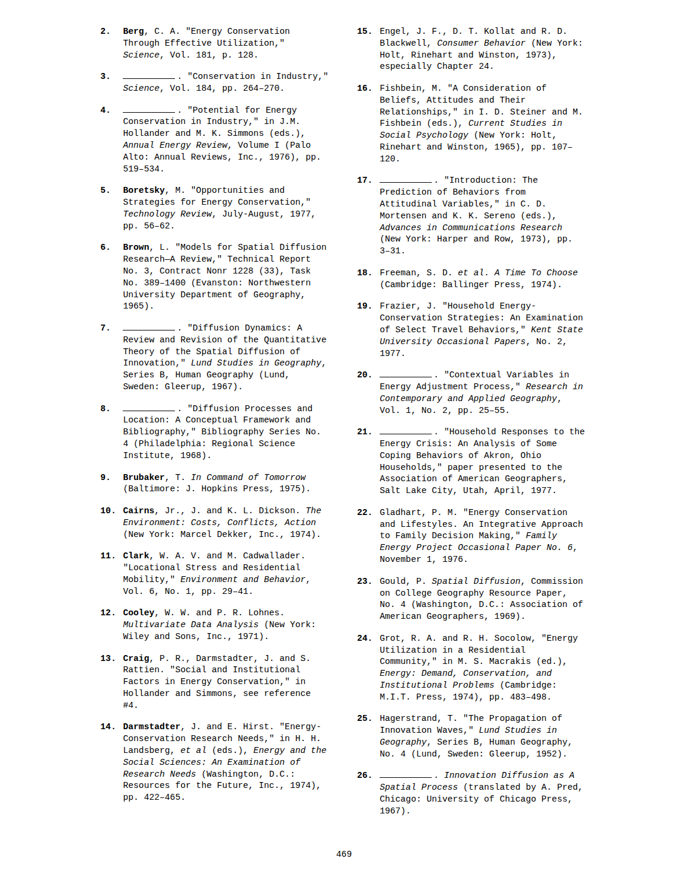2. Berg, C. A. "Energy Conservation Through Effective Utilization," Science, Vol. 181, p. 128.
3. . "Conservation in Industry," Science, Vol. 184, pp. 264–270.
4. . "Potential for Energy Conservation in Industry," in J.M. Hollander and M. K. Simmons (eds.), Annual Energy Review, Volume I (Palo Alto: Annual Reviews, Inc., 1976), pp. 519–534.
5. Boretsky, M. "Opportunities and Strategies for Energy Conservation," Technology Review, July-August, 1977, pp. 56–62.
6. Brown, L. "Models for Spatial Diffusion Research—A Review," Technical Report No. 3, Contract Nonr 1228 (33), Task No. 389–1400 (Evanston: Northwestern University Department of Geography, 1965).
7. . "Diffusion Dynamics: A Review and Revision of the Quantitative Theory of the Spatial Diffusion of Innovation," Lund Studies in Geography, Series B, Human Geography (Lund, Sweden: Gleerup, 1967).
8. . "Diffusion Processes and Location: A Conceptual Framework and Bibliography," Bibliography Series No. 4 (Philadelphia: Regional Science Institute, 1968).
9. Brubaker, T. In Command of Tomorrow (Baltimore: J. Hopkins Press, 1975).
10. Cairns, Jr., J. and K. L. Dickson. The Environment: Costs, Conflicts, Action (New York: Marcel Dekker, Inc., 1974).
11. Clark, W. A. V. and M. Cadwallader. "Locational Stress and Residential Mobility," Environment and Behavior, Vol. 6, No. 1, pp. 29–41.
12. Cooley, W. W. and P. R. Lohnes. Multivariate Data Analysis (New York: Wiley and Sons, Inc., 1971).
13. Craig, P. R., Darmstadter, J. and S. Rattien. "Social and Institutional Factors in Energy Conservation," in Hollander and Simmons, see reference #4.
14. Darmstadter, J. and E. Hirst. "Energy-Conservation Research Needs," in H. H. Landsberg, et al (eds.), Energy and the Social Sciences: An Examination of Research Needs (Washington, D.C.: Resources for the Future, Inc., 1974), pp. 422–465.
15. Engel, J. F., D. T. Kollat and R. D. Blackwell, Consumer Behavior (New York: Holt, Rinehart and Winston, 1973), especially Chapter 24.
16. Fishbein, M. "A Consideration of Beliefs, Attitudes and Their Relationships," in I. D. Steiner and M. Fishbein (eds.), Current Studies in Social Psychology (New York: Holt, Rinehart and Winston, 1965), pp. 107–120.
17. . "Introduction: The Prediction of Behaviors from Attitudinal Variables," in C. D. Mortensen and K. K. Sereno (eds.), Advances in Communications Research (New York: Harper and Row, 1973), pp. 3–31.
18. Freeman, S. D. et al. A Time To Choose (Cambridge: Ballinger Press, 1974).
19. Frazier, J. "Household Energy-Conservation Strategies: An Examination of Select Travel Behaviors," Kent State University Occasional Papers, No. 2, 1977.
20. . "Contextual Variables in Energy Adjustment Process," Research in Contemporary and Applied Geography, Vol. 1, No. 2, pp. 25–55.
21. . "Household Responses to the Energy Crisis: An Analysis of Some Coping Behaviors of Akron, Ohio Households," paper presented to the Association of American Geographers, Salt Lake City, Utah, April, 1977.
22. Gladhart, P. M. "Energy Conservation and Lifestyles. An Integrative Approach to Family Decision Making," Family Energy Project Occasional Paper No. 6, November 1, 1976.
23. Gould, P. Spatial Diffusion, Commission on College Geography Resource Paper, No. 4 (Washington, D.C.: Association of American Geographers, 1969).
24. Grot, R. A. and R. H. Socolow, "Energy Utilization in a Residential Community," in M. S. Macrakis (ed.), Energy: Demand, Conservation, and Institutional Problems (Cambridge: M.I.T. Press, 1974), pp. 483–498.
25. Hagerstrand, T. "The Propagation of Innovation Waves," Lund Studies in Geography, Series B, Human Geography, No. 4 (Lund, Sweden: Gleerup, 1952).
26. . Innovation Diffusion as A Spatial Process (translated by A. Pred, Chicago: University of Chicago Press, 1967).
469